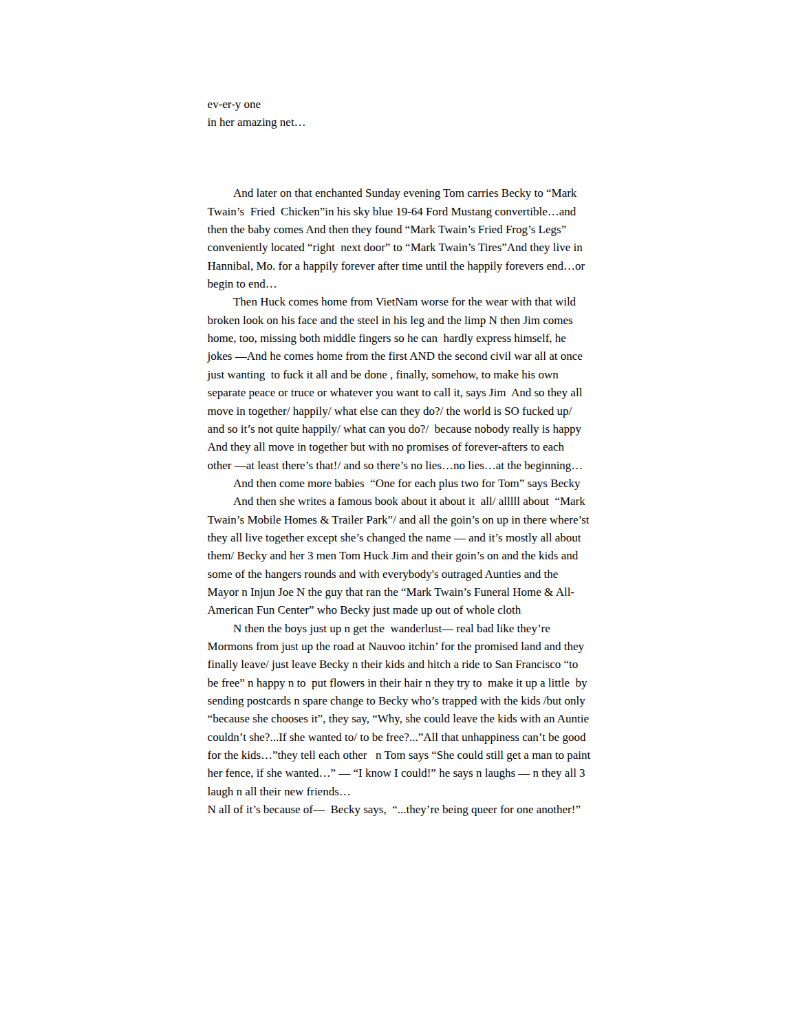ev-er-y one
in her amazing net…
And later on that enchanted Sunday evening Tom carries Becky to “Mark Twain’s Fried Chicken”in his sky blue 19-64 Ford Mustang convertible…and then the baby comes And then they found “Mark Twain’s Fried Frog’s Legs” conveniently located “right next door” to “Mark Twain’s Tires”And they live in Hannibal, Mo. for a happily forever after time until the happily forevers end…or begin to end…
Then Huck comes home from VietNam worse for the wear with that wild broken look on his face and the steel in his leg and the limp N then Jim comes home, too, missing both middle fingers so he can hardly express himself, he jokes —And he comes home from the first AND the second civil war all at once just wanting to fuck it all and be done , finally, somehow, to make his own separate peace or truce or whatever you want to call it, says Jim And so they all move in together/ happily/ what else can they do?/ the world is SO fucked up/ and so it’s not quite happily/ what can you do?/ because nobody really is happy And they all move in together but with no promises of forever-afters to each other —at least there’s that!/ and so there’s no lies…no lies…at the beginning…
And then come more babies “One for each plus two for Tom” says Becky
And then she writes a famous book about it about it all/ alllll about “Mark Twain’s Mobile Homes & Trailer Park”/ and all the goin’s on up in there where’st they all live together except she’s changed the name — and it’s mostly all about them/ Becky and her 3 men Tom Huck Jim and their goin’s on and the kids and some of the hangers rounds and with everybody's outraged Aunties and the Mayor n Injun Joe N the guy that ran the “Mark Twain’s Funeral Home & All-American Fun Center” who Becky just made up out of whole cloth
N then the boys just up n get the wanderlust— real bad like they’re Mormons from just up the road at Nauvoo itchin’ for the promised land and they finally leave/ just leave Becky n their kids and hitch a ride to San Francisco “to be free” n happy n to put flowers in their hair n they try to make it up a little by sending postcards n spare change to Becky who’s trapped with the kids /but only “because she chooses it”, they say, “Why, she could leave the kids with an Auntie couldn’t she?...If she wanted to/ to be free?...”All that unhappiness can’t be good for the kids…”they tell each other n Tom says “She could still get a man to paint her fence, if she wanted…” — “I know I could!” he says n laughs — n they all 3 laugh n all their new friends…
N all of it’s because of— Becky says, “...they’re being queer for one another!”